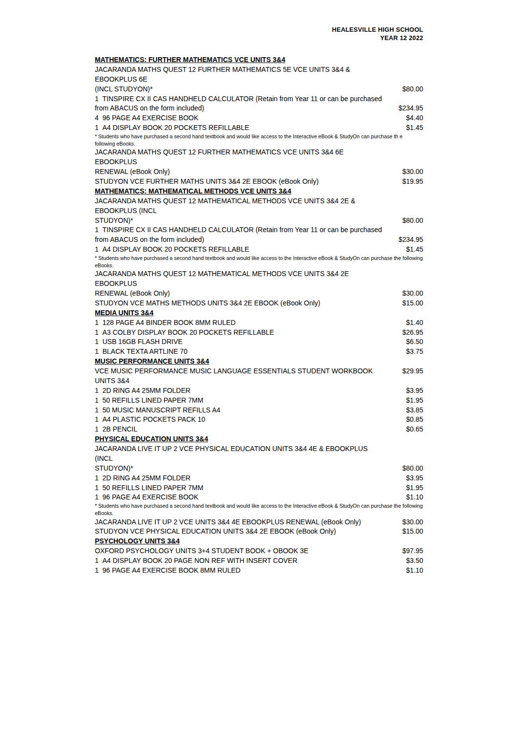HEALESVILLE HIGH SCHOOL
YEAR 12 2022
| MATHEMATICS: FURTHER MATHEMATICS VCE UNITS 3&4 |
| JACARANDA MATHS QUEST 12 FURTHER MATHEMATICS 5E VCE UNITS 3&4 & EBOOKPLUS 6E | |
| (INCL STUDYON)* | $80.00 |
| 1 TINSPIRE CX II CAS HANDHELD CALCULATOR (Retain from Year 11 or can be purchased | |
| from ABACUS on the form included) | $234.95 |
| 4 96 PAGE A4 EXERCISE BOOK | $4.40 |
| 1 A4 DISPLAY BOOK 20 POCKETS REFILLABLE | $1.45 |
| * Students who have purchased a second hand textbook and would like access to the Interactive eBook & StudyOn can purchase th e following eBooks. |
| JACARANDA MATHS QUEST 12 FURTHER MATHEMATICS VCE UNITS 3&4 6E EBOOKPLUS | |
| RENEWAL (eBook Only) | $30.00 |
| STUDYON VCE FURTHER MATHS UNITS 3&4 2E EBOOK (eBook Only) | $19.95 |
| MATHEMATICS: MATHEMATICAL METHODS VCE UNITS 3&4 |
| JACARANDA MATHS QUEST 12 MATHEMATICAL METHODS VCE UNITS 3&4 2E & EBOOKPLUS (INCL | |
| STUDYON)* | $80.00 |
| 1 TINSPIRE CX II CAS HANDHELD CALCULATOR (Retain from Year 11 or can be purchased | |
| from ABACUS on the form included) | $234.95 |
| 1 A4 DISPLAY BOOK 20 POCKETS REFILLABLE | $1.45 |
| * Students who have purchased a second hand textbook and would like access to the Interactive eBook & StudyOn can purchase the following eBooks. |
| JACARANDA MATHS QUEST 12 MATHEMATICAL METHODS VCE UNITS 3&4 2E EBOOKPLUS | |
| RENEWAL (eBook Only) | $30.00 |
| STUDYON VCE MATHS METHODS UNITS 3&4 2E EBOOK (eBook Only) | $15.00 |
| MEDIA UNITS 3&4 |
| 1 128 PAGE A4 BINDER BOOK 8MM RULED | $1.40 |
| 1 A3 COLBY DISPLAY BOOK 20 POCKETS REFILLABLE | $26.95 |
| 1 USB 16GB FLASH DRIVE | $6.50 |
| 1 BLACK TEXTA ARTLINE 70 | $3.75 |
| MUSIC PERFORMANCE UNITS 3&4 |
| VCE MUSIC PERFORMANCE MUSIC LANGUAGE ESSENTIALS STUDENT WORKBOOK UNITS 3&4 | $29.95 |
| 1 2D RING A4 25MM FOLDER | $3.95 |
| 1 50 REFILLS LINED PAPER 7MM | $1.95 |
| 1 50 MUSIC MANUSCRIPT REFILLS A4 | $3.85 |
| 1 A4 PLASTIC POCKETS PACK 10 | $0.85 |
| 1 2B PENCIL | $0.65 |
| PHYSICAL EDUCATION UNITS 3&4 |
| JACARANDA LIVE IT UP 2 VCE PHYSICAL EDUCATION UNITS 3&4 4E & EBOOKPLUS (INCL | |
| STUDYON)* | $80.00 |
| 1 2D RING A4 25MM FOLDER | $3.95 |
| 1 50 REFILLS LINED PAPER 7MM | $1.95 |
| 1 96 PAGE A4 EXERCISE BOOK | $1.10 |
| * Students who have purchased a second hand textbook and would like access to the Interactive eBook & StudyOn can purchase the following eBooks. |
| JACARANDA LIVE IT UP 2 VCE UNITS 3&4 4E EBOOKPLUS RENEWAL (eBook Only) | $30.00 |
| STUDYON VCE PHYSICAL EDUCATION UNITS 3&4 2E EBOOK (eBook Only) | $15.00 |
| PSYCHOLOGY UNITS 3&4 |
| OXFORD PSYCHOLOGY UNITS 3+4 STUDENT BOOK + OBOOK 3E | $97.95 |
| 1 A4 DISPLAY BOOK 20 PAGE NON REF WITH INSERT COVER | $3.50 |
| 1 96 PAGE A4 EXERCISE BOOK 8MM RULED | $1.10 |